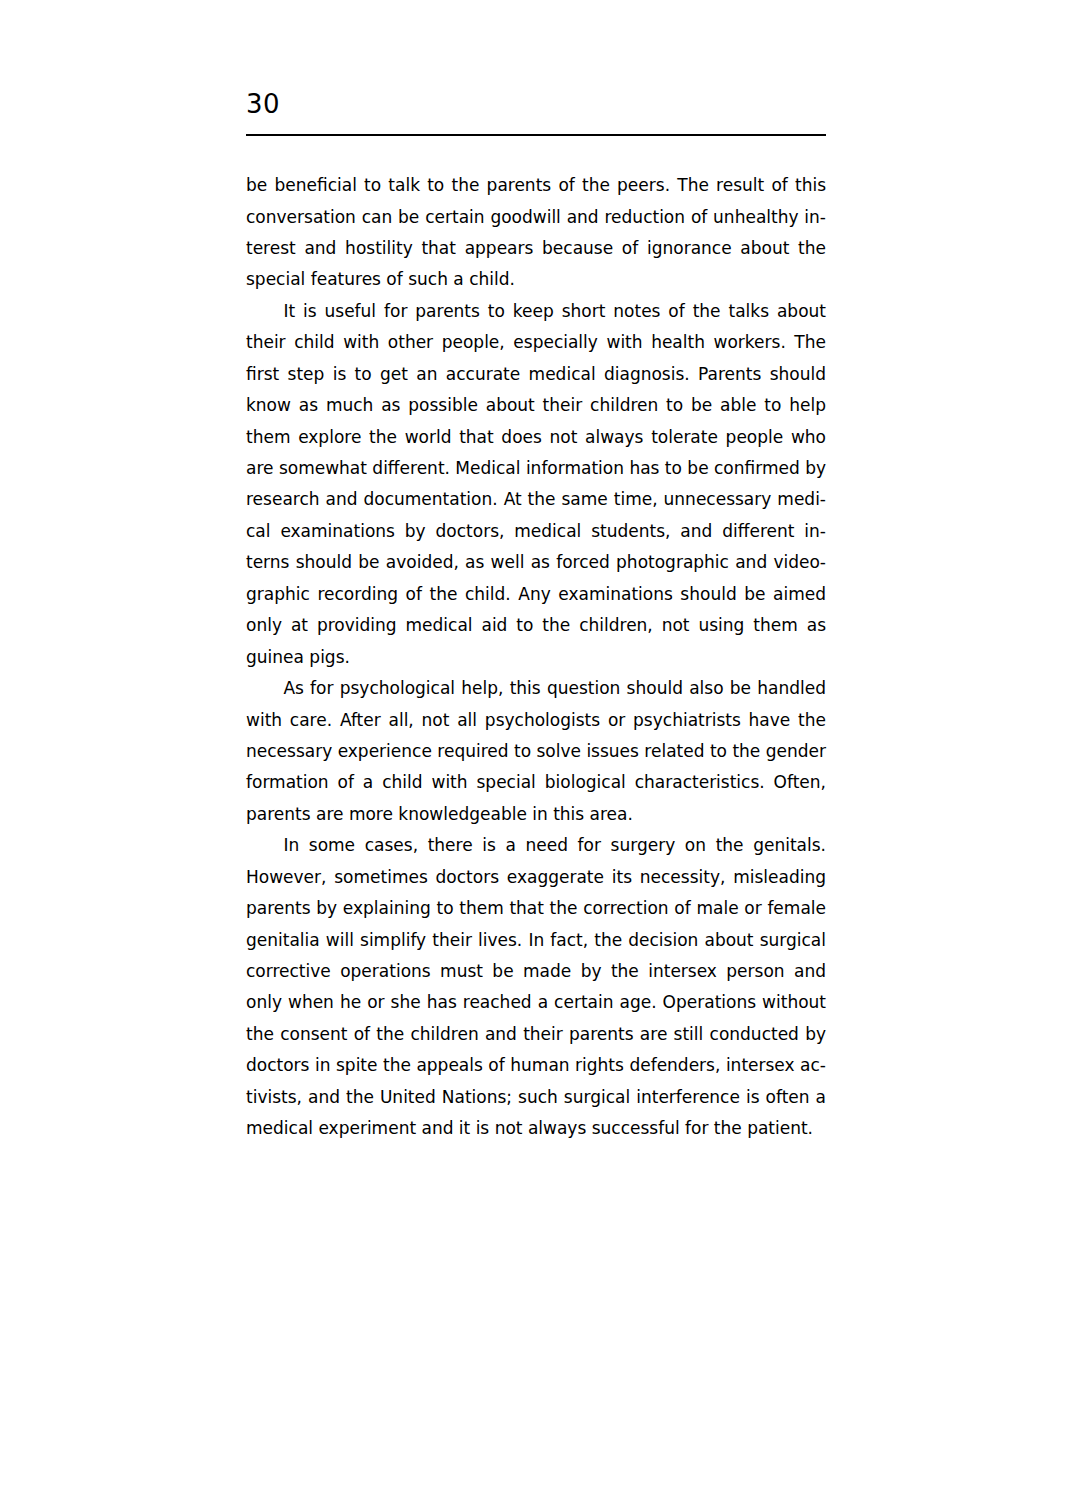30
be beneficial to talk to the parents of the peers. The result of this conversation can be certain goodwill and reduction of unhealthy interest and hostility that appears because of ignorance about the special features of such a child.
It is useful for parents to keep short notes of the talks about their child with other people, especially with health workers. The first step is to get an accurate medical diagnosis. Parents should know as much as possible about their children to be able to help them explore the world that does not always tolerate people who are somewhat different. Medical information has to be confirmed by research and documentation. At the same time, unnecessary medical examinations by doctors, medical students, and different interns should be avoided, as well as forced photographic and videographic recording of the child. Any examinations should be aimed only at providing medical aid to the children, not using them as guinea pigs.
As for psychological help, this question should also be handled with care. After all, not all psychologists or psychiatrists have the necessary experience required to solve issues related to the gender formation of a child with special biological characteristics. Often, parents are more knowledgeable in this area.
In some cases, there is a need for surgery on the genitals. However, sometimes doctors exaggerate its necessity, misleading parents by explaining to them that the correction of male or female genitalia will simplify their lives. In fact, the decision about surgical corrective operations must be made by the intersex person and only when he or she has reached a certain age. Operations without the consent of the children and their parents are still conducted by doctors in spite the appeals of human rights defenders, intersex activists, and the United Nations; such surgical interference is often a medical experiment and it is not always successful for the patient.